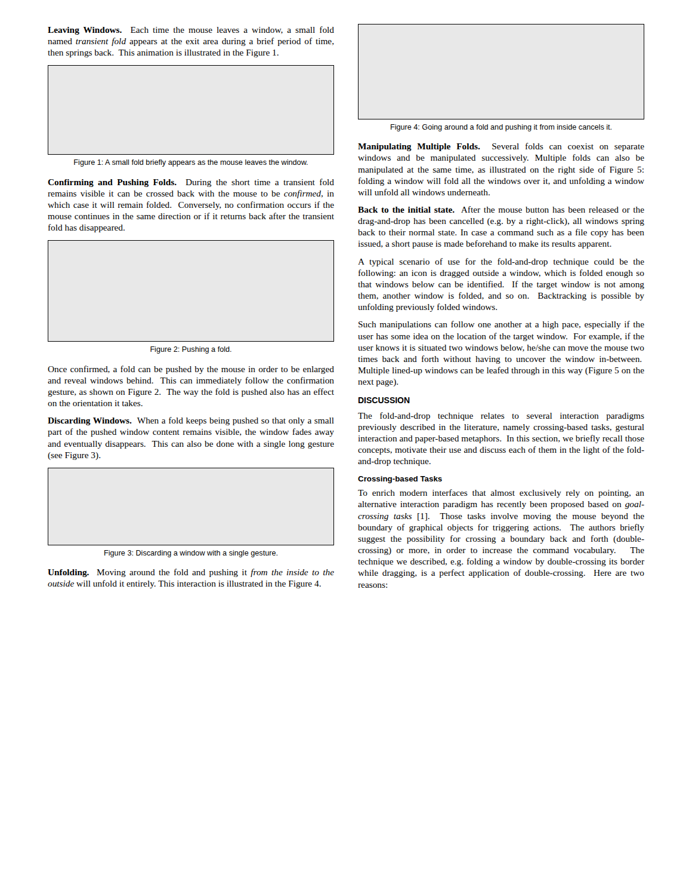Leaving Windows. Each time the mouse leaves a window, a small fold named transient fold appears at the exit area during a brief period of time, then springs back. This animation is illustrated in the Figure 1.
Figure 1: A small fold briefly appears as the mouse leaves the window.
Confirming and Pushing Folds. During the short time a transient fold remains visible it can be crossed back with the mouse to be confirmed, in which case it will remain folded. Conversely, no confirmation occurs if the mouse continues in the same direction or if it returns back after the transient fold has disappeared.
Figure 2: Pushing a fold.
Once confirmed, a fold can be pushed by the mouse in order to be enlarged and reveal windows behind. This can immediately follow the confirmation gesture, as shown on Figure 2. The way the fold is pushed also has an effect on the orientation it takes.
Discarding Windows. When a fold keeps being pushed so that only a small part of the pushed window content remains visible, the window fades away and eventually disappears. This can also be done with a single long gesture (see Figure 3).
Figure 3: Discarding a window with a single gesture.
Unfolding. Moving around the fold and pushing it from the inside to the outside will unfold it entirely. This interaction is illustrated in the Figure 4.
Figure 4: Going around a fold and pushing it from inside cancels it.
Manipulating Multiple Folds. Several folds can coexist on separate windows and be manipulated successively. Multiple folds can also be manipulated at the same time, as illustrated on the right side of Figure 5: folding a window will fold all the windows over it, and unfolding a window will unfold all windows underneath.
Back to the initial state. After the mouse button has been released or the drag-and-drop has been cancelled (e.g. by a right-click), all windows spring back to their normal state. In case a command such as a file copy has been issued, a short pause is made beforehand to make its results apparent.
A typical scenario of use for the fold-and-drop technique could be the following: an icon is dragged outside a window, which is folded enough so that windows below can be identified. If the target window is not among them, another window is folded, and so on. Backtracking is possible by unfolding previously folded windows.
Such manipulations can follow one another at a high pace, especially if the user has some idea on the location of the target window. For example, if the user knows it is situated two windows below, he/she can move the mouse two times back and forth without having to uncover the window in-between. Multiple lined-up windows can be leafed through in this way (Figure 5 on the next page).
DISCUSSION
The fold-and-drop technique relates to several interaction paradigms previously described in the literature, namely crossing-based tasks, gestural interaction and paper-based metaphors. In this section, we briefly recall those concepts, motivate their use and discuss each of them in the light of the fold-and-drop technique.
Crossing-based Tasks
To enrich modern interfaces that almost exclusively rely on pointing, an alternative interaction paradigm has recently been proposed based on goal-crossing tasks [1]. Those tasks involve moving the mouse beyond the boundary of graphical objects for triggering actions. The authors briefly suggest the possibility for crossing a boundary back and forth (double-crossing) or more, in order to increase the command vocabulary. The technique we described, e.g. folding a window by double-crossing its border while dragging, is a perfect application of double-crossing. Here are two reasons: